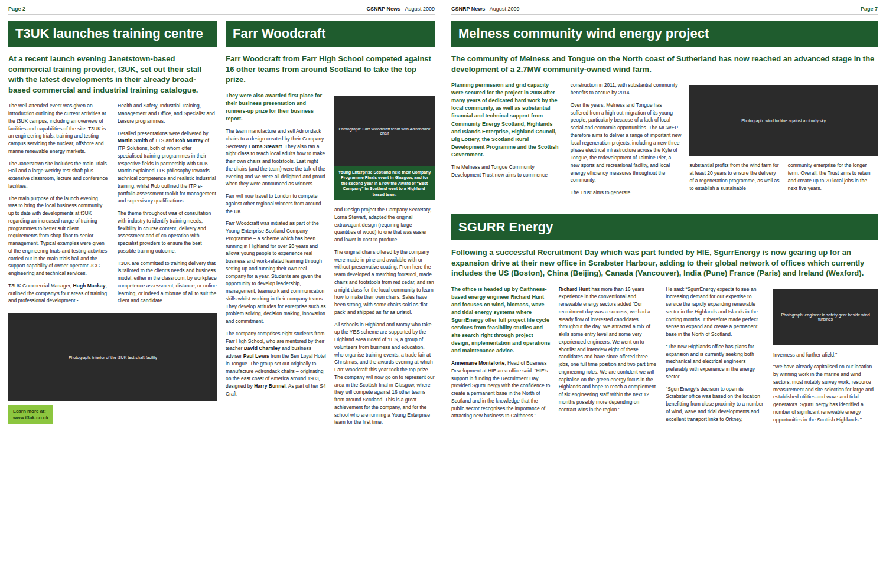Page 2 CSNRP News - August 2009
T3UK launches training centre
At a recent launch evening Janetstown-based commercial training provider, t3UK, set out their stall with the latest developments in their already broad-based commercial and industrial training catalogue.
The well-attended event was given an introduction outlining the current activities at the t3UK campus, including an overview of facilities and capabilities of the site. T3UK is an engineering trials, training and testing campus servicing the nuclear, offshore and marine renewable energy markets.
The Janetstown site includes the main Trials Hall and a large wet/dry test shaft plus extensive classroom, lecture and conference facilities.
The main purpose of the launch evening was to bring the local business community up to date with developments at t3UK regarding an increased range of training programmes to better suit client requirements from shop-floor to senior management. Typical examples were given of the engineering trials and testing activities carried out in the main trials hall and the support capability of owner-operator JGC engineering and technical services.
T3UK Commercial Manager, Hugh Mackay, outlined the company's four areas of training and professional development -
Health and Safety, Industrial Training, Management and Office, and Specialist and Leisure programmes.
Detailed presentations were delivered by Martin Smith of TTS and Rob Murray of ITP Solutions, both of whom offer specialised training programmes in their respective fields in partnership with t3UK. Martin explained TTS philosophy towards technical competence and realistic industrial training, whilst Rob outlined the ITP e-portfolio assessment toolkit for management and supervisory qualifications.
The theme throughout was of consultation with industry to identify training needs, flexibility in course content, delivery and assessment and of co-operation with specialist providers to ensure the best possible training outcome.
T3UK are committed to training delivery that is tailored to the client's needs and business model, either in the classroom, by workplace competence assessment, distance, or online learning, or indeed a mixture of all to suit the client and candidate.
Photograph: interior of the t3UK test shaft facility
Learn more at:
www.t3uk.co.uk
Farr Woodcraft
Farr Woodcraft from Farr High School competed against 16 other teams from around Scotland to take the top prize.
They were also awarded first place for their business presentation and runners-up prize for their business report.
The team manufacture and sell Adirondack chairs to a design created by their Company Secretary Lorna Stewart. They also ran a night class to teach local adults how to make their own chairs and footstools. Last night the chairs (and the team) were the talk of the evening and we were all delighted and proud when they were announced as winners.
Farr will now travel to London to compete against other regional winners from around the UK.
Farr Woodcraft was initiated as part of the Young Enterprise Scotland Company Programme – a scheme which has been running in Highland for over 20 years and allows young people to experience real business and work-related learning through setting up and running their own real company for a year. Students are given the opportunity to develop leadership, management, teamwork and communication skills whilst working in their company teams. They develop attitudes for enterprise such as problem solving, decision making, innovation and commitment.
The company comprises eight students from Farr High School, who are mentored by their teacher David Charnley and business adviser Paul Lewis from the Ben Loyal Hotel in Tongue. The group set out originally to manufacture Adirondack chairs – originating on the east coast of America around 1903, designed by Harry Bunnel. As part of her S4 Craft
Photograph: Farr Woodcraft team with Adirondack chair
Young Enterprise Scotland held their Company Programme Finals event in Glasgow, and for the second year in a row the Award of “Best Company” in Scotland went to a Highland-based team.
and Design project the Company Secretary, Lorna Stewart, adapted the original extravagant design (requiring large quantities of wood) to one that was easier and lower in cost to produce.
The original chairs offered by the company were made in pine and available with or without preservative coating. From here the team developed a matching footstool, made chairs and footstools from red cedar, and ran a night class for the local community to learn how to make their own chairs. Sales have been strong, with some chairs sold as 'flat pack' and shipped as far as Bristol.
All schools in Highland and Moray who take up the YES scheme are supported by the Highland Area Board of YES, a group of volunteers from business and education, who organise training events, a trade fair at Christmas, and the awards evening at which Farr Woodcraft this year took the top prize. The company will now go on to represent our area in the Scottish final in Glasgow, where they will compete against 16 other teams from around Scotland. This is a great achievement for the company, and for the school who are running a Young Enterprise team for the first time.
CSNRP News - August 2009 Page 7
Melness community wind energy project
The community of Melness and Tongue on the North coast of Sutherland has now reached an advanced stage in the development of a 2.7MW community-owned wind farm.
Planning permission and grid capacity were secured for the project in 2008 after many years of dedicated hard work by the local community, as well as substantial financial and technical support from Community Energy Scotland, Highlands and Islands Enterprise, Highland Council, Big Lottery, the Scotland Rural Development Programme and the Scottish Government.
The Melness and Tongue Community Development Trust now aims to commence
construction in 2011, with substantial community benefits to accrue by 2014.
Over the years, Melness and Tongue has suffered from a high out-migration of its young people, particularly because of a lack of local social and economic opportunities. The MCWEP therefore aims to deliver a range of important new local regeneration projects, including a new three-phase electrical infrastructure across the Kyle of Tongue, the redevelopment of Talmine Pier, a new sports and recreational facility, and local energy efficiency measures throughout the community.
The Trust aims to generate
Photograph: wind turbine against a cloudy sky
substantial profits from the wind farm for at least 20 years to ensure the delivery of a regeneration programme, as well as to establish a sustainable
community enterprise for the longer term. Overall, the Trust aims to retain and create up to 20 local jobs in the next five years.
SGURR Energy
Following a successful Recruitment Day which was part funded by HIE, SgurrEnergy is now gearing up for an expansion drive at their new office in Scrabster Harbour, adding to their global network of offices which currently includes the US (Boston), China (Beijing), Canada (Vancouver), India (Pune) France (Paris) and Ireland (Wexford).
The office is headed up by Caithness-based energy engineer Richard Hunt and focuses on wind, biomass, wave and tidal energy systems where SgurrEnergy offer full project life cycle services from feasibility studies and site search right through project design, implementation and operations and maintenance advice.
Annemarie Monteforte, Head of Business Development at HIE area office said: “HIE's support in funding the Recruitment Day provided SgurrEnergy with the confidence to create a permanent base in the North of Scotland and in the knowledge that the public sector recognises the importance of attracting new business to Caithness.'
Richard Hunt has more than 16 years experience in the conventional and renewable energy sectors added 'Our recruitment day was a success, we had a steady flow of interested candidates throughout the day. We attracted a mix of skills some entry level and some very experienced engineers. We went on to shortlist and interview eight of these candidates and have since offered three jobs, one full time position and two part time engineering roles. We are confident we will capitalise on the green energy focus in the Highlands and hope to reach a complement of six engineering staff within the next 12 months possibly more depending on contract wins in the region.'
He said: “SgurrEnergy expects to see an increasing demand for our expertise to service the rapidly expanding renewable sector in the Highlands and Islands in the coming months. It therefore made perfect sense to expand and create a permanent base in the North of Scotland.
“The new Highlands office has plans for expansion and is currently seeking both mechanical and electrical engineers preferably with experience in the energy sector.
“SgurrEnergy's decision to open its Scrabster office was based on the location benefitting from close proximity to a number of wind, wave and tidal developments and excellent transport links to Orkney,
Photograph: engineer in safety gear beside wind turbines
Inverness and further afield.”
“We have already capitalised on our location by winning work in the marine and wind sectors, most notably survey work, resource measurement and site selection for large and established utilities and wave and tidal generators. SgurrEnergy has identified a number of significant renewable energy opportunities in the Scottish Highlands.”